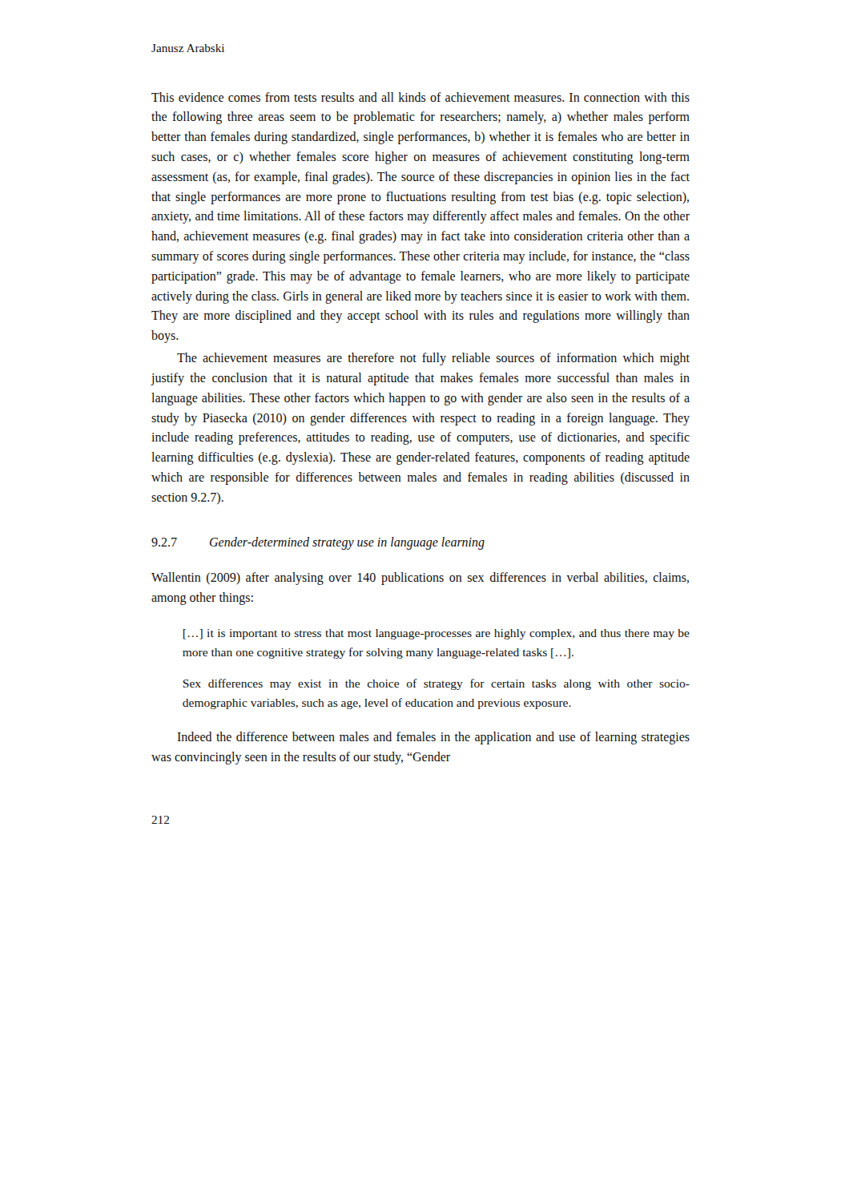Janusz Arabski
This evidence comes from tests results and all kinds of achievement measures. In connection with this the following three areas seem to be problematic for researchers; namely, a) whether males perform better than females during standardized, single performances, b) whether it is females who are better in such cases, or c) whether females score higher on measures of achievement constituting long-term assessment (as, for example, final grades). The source of these discrepancies in opinion lies in the fact that single performances are more prone to fluctuations resulting from test bias (e.g. topic selection), anxiety, and time limitations. All of these factors may differently affect males and females. On the other hand, achievement measures (e.g. final grades) may in fact take into consideration criteria other than a summary of scores during single performances. These other criteria may include, for instance, the “class participation” grade. This may be of advantage to female learners, who are more likely to participate actively during the class. Girls in general are liked more by teachers since it is easier to work with them. They are more disciplined and they accept school with its rules and regulations more willingly than boys.
The achievement measures are therefore not fully reliable sources of information which might justify the conclusion that it is natural aptitude that makes females more successful than males in language abilities. These other factors which happen to go with gender are also seen in the results of a study by Piasecka (2010) on gender differences with respect to reading in a foreign language. They include reading preferences, attitudes to reading, use of computers, use of dictionaries, and specific learning difficulties (e.g. dyslexia). These are gender-related features, components of reading aptitude which are responsible for differences between males and females in reading abilities (discussed in section 9.2.7).
9.2.7 Gender-determined strategy use in language learning
Wallentin (2009) after analysing over 140 publications on sex differences in verbal abilities, claims, among other things:
[…] it is important to stress that most language-processes are highly complex, and thus there may be more than one cognitive strategy for solving many language-related tasks […].
Sex differences may exist in the choice of strategy for certain tasks along with other socio-demographic variables, such as age, level of education and previous exposure.
Indeed the difference between males and females in the application and use of learning strategies was convincingly seen in the results of our study, “Gender
212